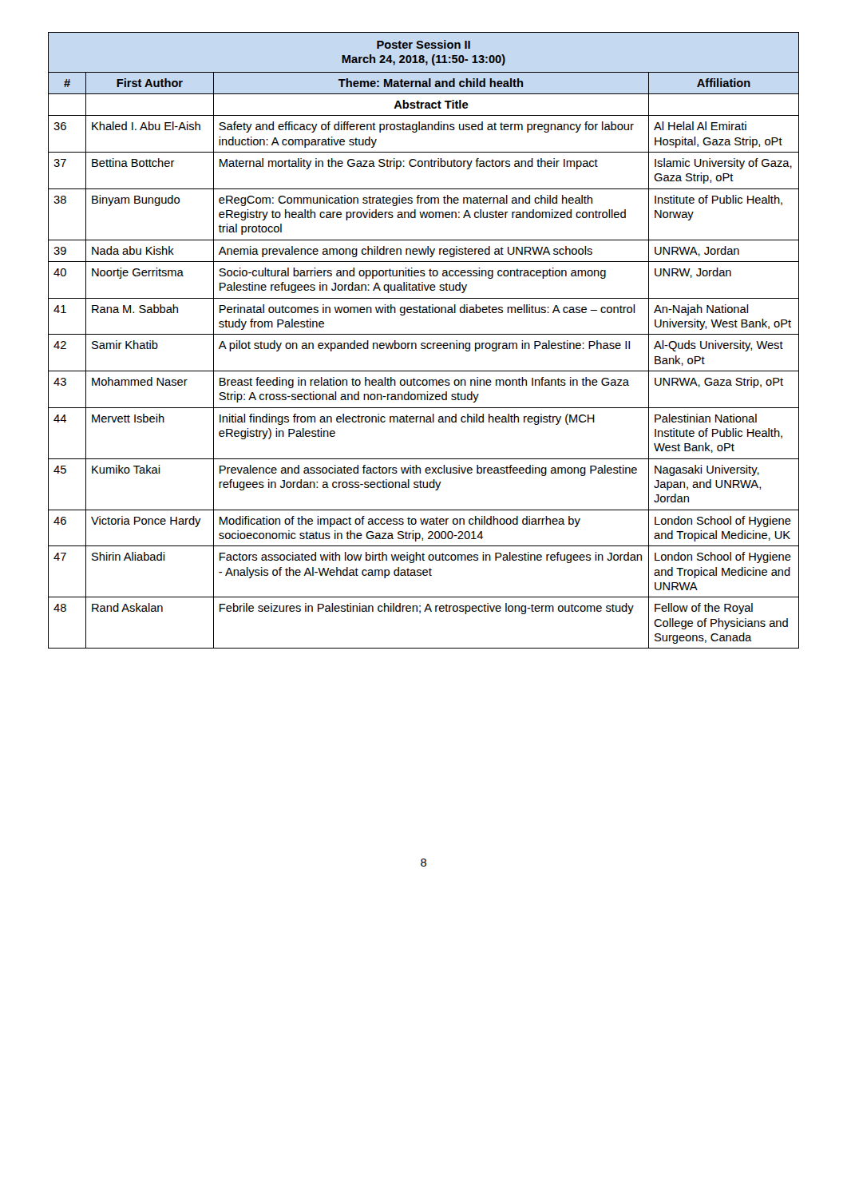| Poster Session II March 24, 2018, (11:50- 13:00) |
| --- |
| # | First Author | Theme: Maternal and child health | Affiliation |
| | | Abstract Title | |
| 36 | Khaled I. Abu El-Aish | Safety and efficacy of different prostaglandins used at term pregnancy for labour induction: A comparative study | Al Helal Al Emirati Hospital, Gaza Strip, oPt |
| 37 | Bettina Bottcher | Maternal mortality in the Gaza Strip: Contributory factors and their Impact | Islamic University of Gaza, Gaza Strip, oPt |
| 38 | Binyam Bungudo | eRegCom: Communication strategies from the maternal and child health eRegistry to health care providers and women: A cluster randomized controlled trial protocol | Institute of Public Health, Norway |
| 39 | Nada abu Kishk | Anemia prevalence among children newly registered at UNRWA schools | UNRWA, Jordan |
| 40 | Noortje Gerritsma | Socio-cultural barriers and opportunities to accessing contraception among Palestine refugees in Jordan: A qualitative study | UNRW, Jordan |
| 41 | Rana M. Sabbah | Perinatal outcomes in women with gestational diabetes mellitus: A case – control study from Palestine | An-Najah National University, West Bank, oPt |
| 42 | Samir Khatib | A pilot study on an expanded newborn screening program in Palestine: Phase II | Al-Quds University, West Bank, oPt |
| 43 | Mohammed Naser | Breast feeding in relation to health outcomes on nine month Infants in the Gaza Strip: A cross-sectional and non-randomized study | UNRWA, Gaza Strip, oPt |
| 44 | Mervett Isbeih | Initial findings from an electronic maternal and child health registry (MCH eRegistry) in Palestine | Palestinian National Institute of Public Health, West Bank, oPt |
| 45 | Kumiko Takai | Prevalence and associated factors with exclusive breastfeeding among Palestine refugees in Jordan: a cross-sectional study | Nagasaki University, Japan, and UNRWA, Jordan |
| 46 | Victoria Ponce Hardy | Modification of the impact of access to water on childhood diarrhea by socioeconomic status in the Gaza Strip, 2000-2014 | London School of Hygiene and Tropical Medicine, UK |
| 47 | Shirin Aliabadi | Factors associated with low birth weight outcomes in Palestine refugees in Jordan - Analysis of the Al-Wehdat camp dataset | London School of Hygiene and Tropical Medicine and UNRWA |
| 48 | Rand Askalan | Febrile seizures in Palestinian children; A retrospective long-term outcome study | Fellow of the Royal College of Physicians and Surgeons, Canada |
8